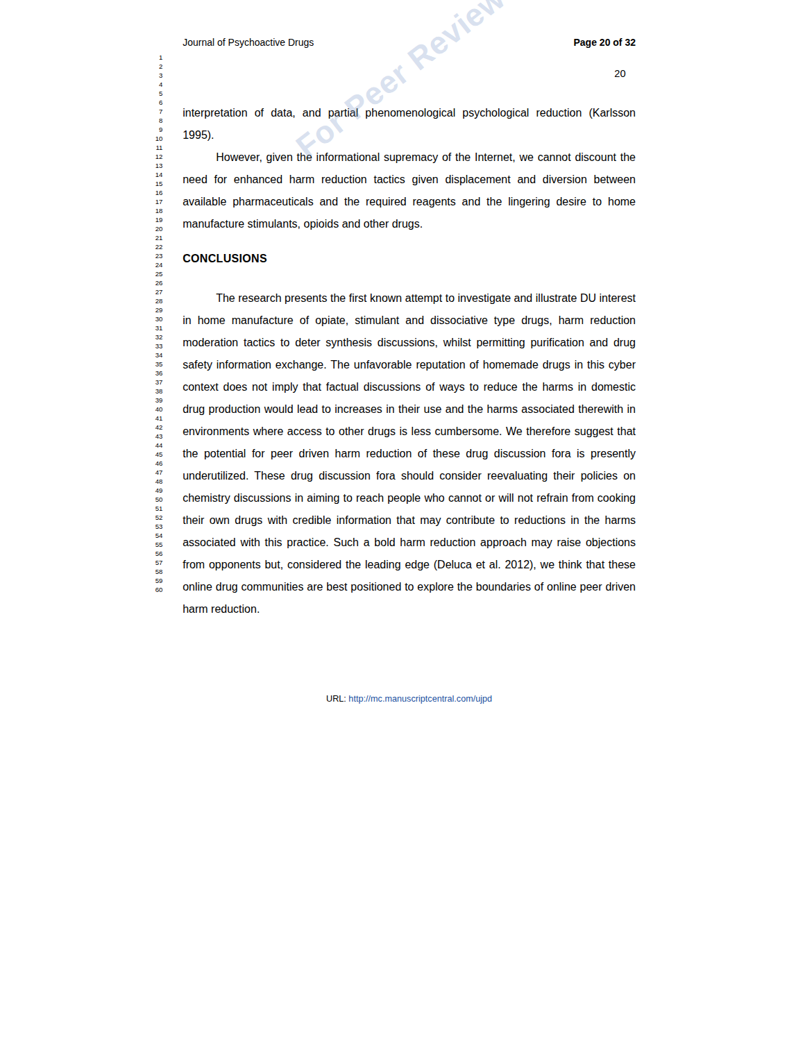1
2
3
4
5
6
7
8
9
10
11
12
13
14
15
16
17
18
19
20
21
22
23
24
25
26
27
28
29
30
31
32
33
34
35
36
37
38
39
40
41
42
43
44
45
46
47
48
49
50
51
52
53
54
55
56
57
58
59
60
Journal of Psychoactive Drugs Page 20 of 32
20
For Peer Review Only
interpretation of data, and partial phenomenological psychological reduction (Karlsson 1995).
However, given the informational supremacy of the Internet, we cannot discount the need for enhanced harm reduction tactics given displacement and diversion between available pharmaceuticals and the required reagents and the lingering desire to home manufacture stimulants, opioids and other drugs.
CONCLUSIONS
The research presents the first known attempt to investigate and illustrate DU interest in home manufacture of opiate, stimulant and dissociative type drugs, harm reduction moderation tactics to deter synthesis discussions, whilst permitting purification and drug safety information exchange. The unfavorable reputation of homemade drugs in this cyber context does not imply that factual discussions of ways to reduce the harms in domestic drug production would lead to increases in their use and the harms associated therewith in environments where access to other drugs is less cumbersome. We therefore suggest that the potential for peer driven harm reduction of these drug discussion fora is presently underutilized. These drug discussion fora should consider reevaluating their policies on chemistry discussions in aiming to reach people who cannot or will not refrain from cooking their own drugs with credible information that may contribute to reductions in the harms associated with this practice. Such a bold harm reduction approach may raise objections from opponents but, considered the leading edge (Deluca et al. 2012), we think that these online drug communities are best positioned to explore the boundaries of online peer driven harm reduction.
URL: http://mc.manuscriptcentral.com/ujpd